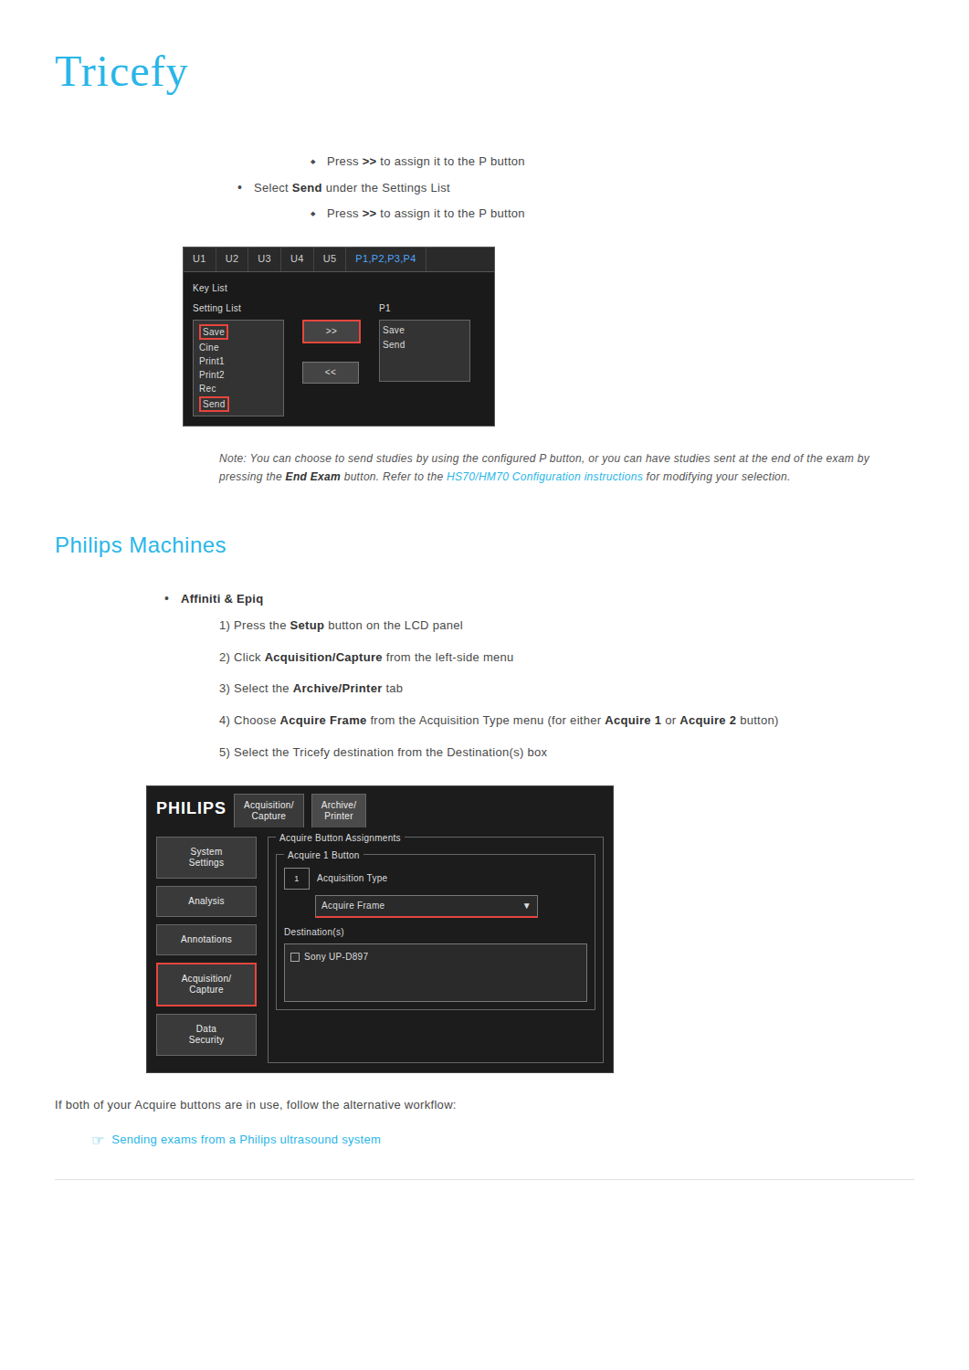Tricefy
Press >> to assign it to the P button
Select Send under the Settings List
Press >> to assign it to the P button
U1 U2 U3 U4 U5 P1,P2,P3,P4
Key List
Setting List
Save
Cine
Print1
Print2
Rec
Send
>>
<<
P1
Save
Send
Note: You can choose to send studies by using the configured P button, or you can have studies sent at the end of the exam by pressing the End Exam button. Refer to the HS70/HM70 Configuration instructions for modifying your selection.
Philips Machines
Affiniti & Epiq
1) Press the Setup button on the LCD panel
2) Click Acquisition/Capture from the left-side menu
3) Select the Archive/Printer tab
4) Choose Acquire Frame from the Acquisition Type menu (for either Acquire 1 or Acquire 2 button)
5) Select the Tricefy destination from the Destination(s) box
PHILIPS
Acquisition/
Capture
Archive/
Printer
System
Settings
Analysis
Annotations
Acquisition/
Capture
Data
Security
Acquire Button Assignments
Acquire 1 Button
1
Acquisition Type
Acquire Frame▼
Destination(s)
Sony UP-D897
If both of your Acquire buttons are in use, follow the alternative workflow:
☞ Sending exams from a Philips ultrasound system